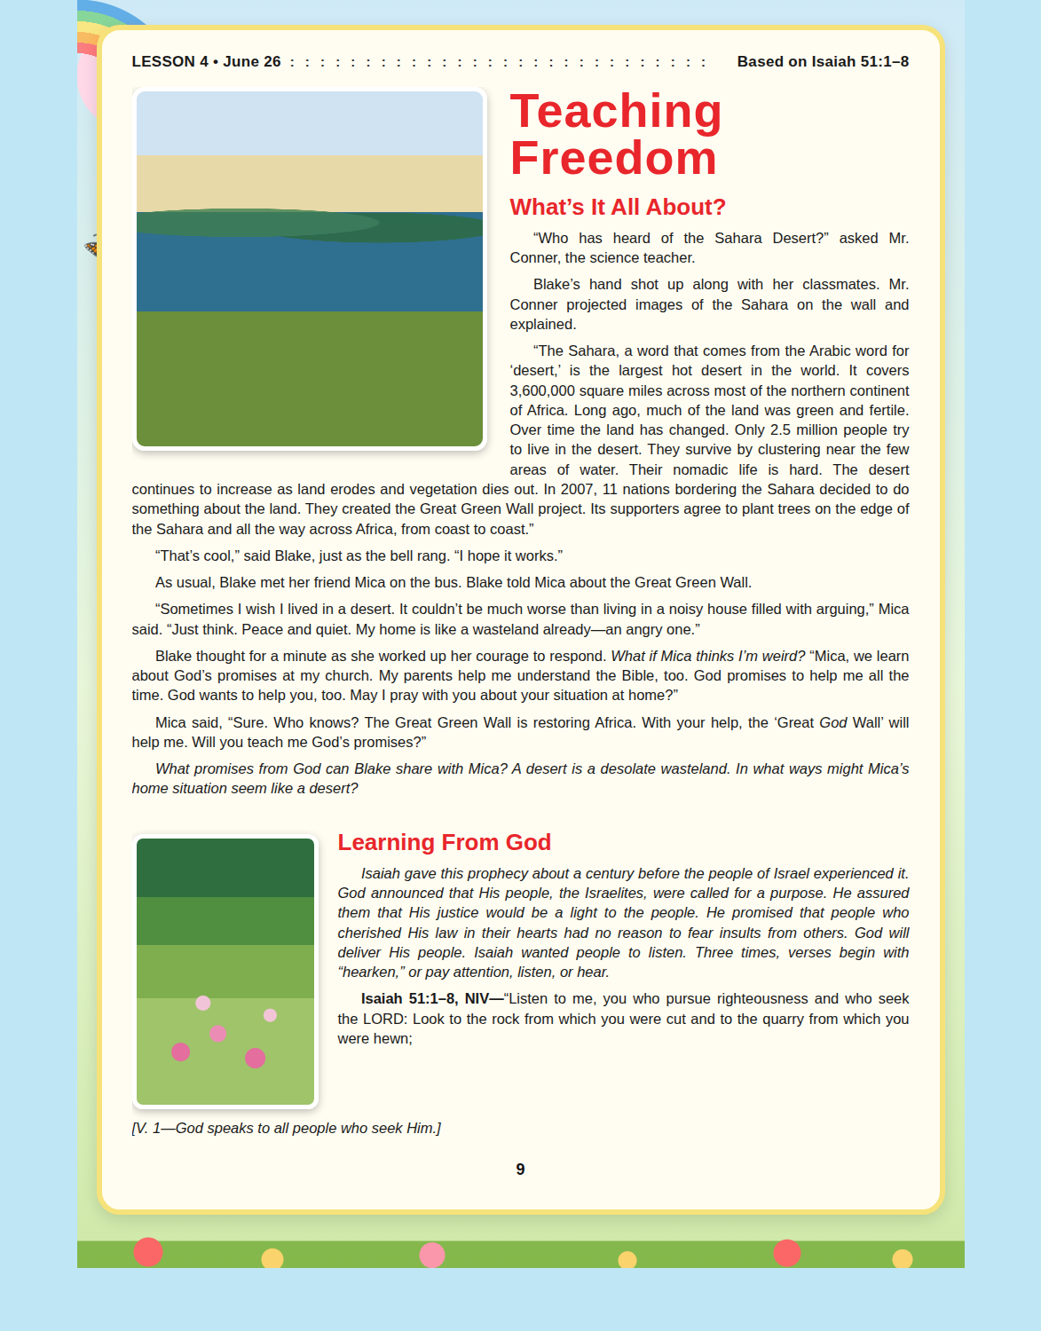🦋
LESSON 4 • June 26 : : : : : : : : : : : : : : : : : : : : : : : : : : : : Based on Isaiah 51:1–8
Teaching
Freedom
What’s It All About?
“Who has heard of the Sahara Desert?” asked Mr. Conner, the science teacher.
Blake’s hand shot up along with her classmates. Mr. Conner projected images of the Sahara on the wall and explained.
“The Sahara, a word that comes from the Arabic word for ‘desert,’ is the largest hot desert in the world. It covers 3,600,000 square miles across most of the northern continent of Africa. Long ago, much of the land was green and fertile. Over time the land has changed. Only 2.5 million people try to live in the desert. They survive by clustering near the few areas of water. Their nomadic life is hard. The desert continues to increase as land erodes and vegetation dies out. In 2007, 11 nations bordering the Sahara decided to do something about the land. They created the Great Green Wall project. Its supporters agree to plant trees on the edge of the Sahara and all the way across Africa, from coast to coast.”
“That’s cool,” said Blake, just as the bell rang. “I hope it works.”
As usual, Blake met her friend Mica on the bus. Blake told Mica about the Great Green Wall.
“Sometimes I wish I lived in a desert. It couldn’t be much worse than living in a noisy house filled with arguing,” Mica said. “Just think. Peace and quiet. My home is like a wasteland already—an angry one.”
Blake thought for a minute as she worked up her courage to respond. What if Mica thinks I’m weird? “Mica, we learn about God’s promises at my church. My parents help me understand the Bible, too. God promises to help me all the time. God wants to help you, too. May I pray with you about your situation at home?”
Mica said, “Sure. Who knows? The Great Green Wall is restoring Africa. With your help, the ‘Great God Wall’ will help me. Will you teach me God’s promises?”
What promises from God can Blake share with Mica? A desert is a desolate wasteland. In what ways might Mica’s home situation seem like a desert?
Learning From God
Isaiah gave this prophecy about a century before the people of Israel experienced it. God announced that His people, the Israelites, were called for a purpose. He assured them that His justice would be a light to the people. He promised that people who cherished His law in their hearts had no reason to fear insults from others. God will deliver His people. Isaiah wanted people to listen. Three times, verses begin with “hearken,” or pay attention, listen, or hear.
Isaiah 51:1–8, NIV—“Listen to me, you who pursue righteousness and who seek the LORD: Look to the rock from which you were cut and to the quarry from which you were hewn;
[V. 1—God speaks to all people who seek Him.]
9